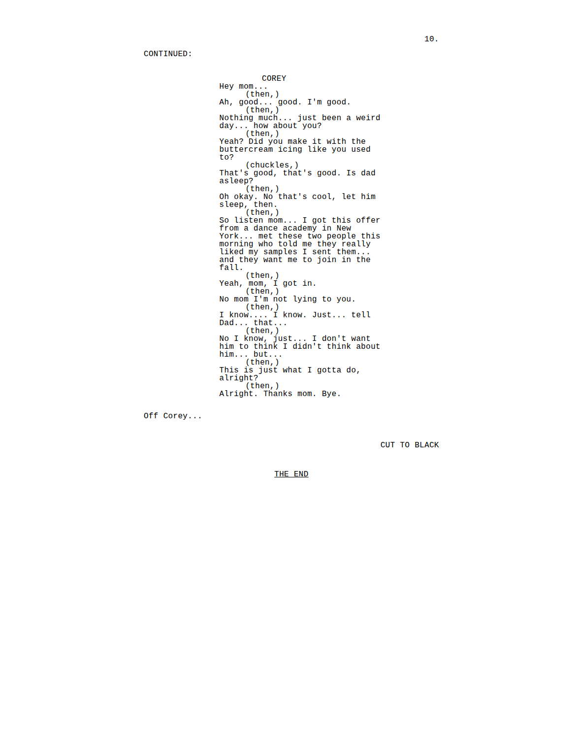10.
CONTINUED:
COREY
Hey mom...
(then,)
Ah, good... good. I'm good.
(then,)
Nothing much... just been a weird day... how about you?
(then,)
Yeah? Did you make it with the buttercream icing like you used to?
(chuckles,)
That's good, that's good. Is dad asleep?
(then,)
Oh okay. No that's cool, let him sleep, then.
(then,)
So listen mom... I got this offer from a dance academy in New York... met these two people this morning who told me they really liked my samples I sent them... and they want me to join in the fall.
(then,)
Yeah, mom, I got in.
(then,)
No mom I'm not lying to you.
(then,)
I know.... I know. Just... tell Dad... that...
(then,)
No I know, just... I don't want him to think I didn't think about him... but...
(then,)
This is just what I gotta do, alright?
(then,)
Alright. Thanks mom. Bye.
Off Corey...
CUT TO BLACK
THE END